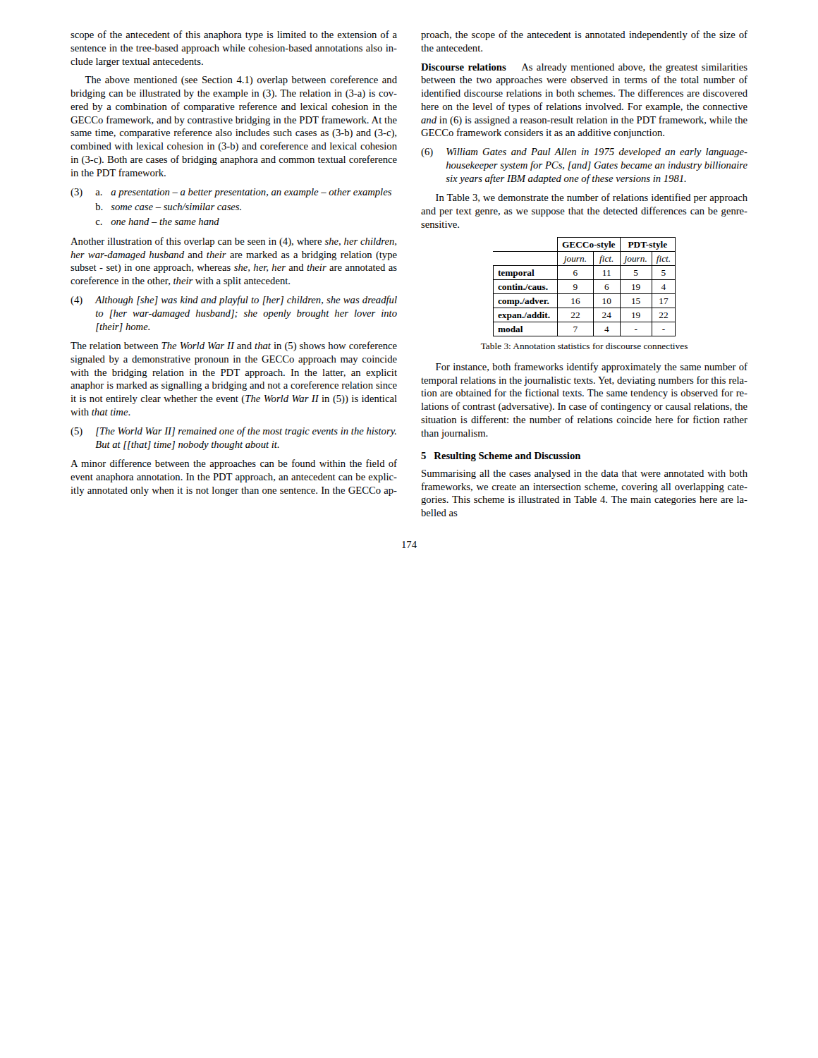scope of the antecedent of this anaphora type is limited to the extension of a sentence in the tree-based approach while cohesion-based annotations also include larger textual antecedents.
The above mentioned (see Section 4.1) overlap between coreference and bridging can be illustrated by the example in (3). The relation in (3-a) is covered by a combination of comparative reference and lexical cohesion in the GECCo framework, and by contrastive bridging in the PDT framework. At the same time, comparative reference also includes such cases as (3-b) and (3-c), combined with lexical cohesion in (3-b) and coreference and lexical cohesion in (3-c). Both are cases of bridging anaphora and common textual coreference in the PDT framework.
(3)
a.
a presentation – a better presentation, an example – other examples
b.
some case – such/similar cases.
c.
one hand – the same hand
Another illustration of this overlap can be seen in (4), where she, her children, her war-damaged husband and their are marked as a bridging relation (type subset - set) in one approach, whereas she, her, her and their are annotated as coreference in the other, their with a split antecedent.
(4)
Although [she] was kind and playful to [her] children, she was dreadful to [her war-damaged husband]; she openly brought her lover into [their] home.
The relation between The World War II and that in (5) shows how coreference signaled by a demonstrative pronoun in the GECCo approach may coincide with the bridging relation in the PDT approach. In the latter, an explicit anaphor is marked as signalling a bridging and not a coreference relation since it is not entirely clear whether the event (The World War II in (5)) is identical with that time.
(5)
[The World War II] remained one of the most tragic events in the history. But at [[that] time] nobody thought about it.
A minor difference between the approaches can be found within the field of event anaphora annotation. In the PDT approach, an antecedent can be explicitly annotated only when it is not longer than one sentence. In the GECCo approach, the scope of the antecedent is annotated independently of the size of the antecedent.
Discourse relations As already mentioned above, the greatest similarities between the two approaches were observed in terms of the total number of identified discourse relations in both schemes. The differences are discovered here on the level of types of relations involved. For example, the connective and in (6) is assigned a reason-result relation in the PDT framework, while the GECCo framework considers it as an additive conjunction.
(6)
William Gates and Paul Allen in 1975 developed an early language-housekeeper system for PCs, [and] Gates became an industry billionaire six years after IBM adapted one of these versions in 1981.
In Table 3, we demonstrate the number of relations identified per approach and per text genre, as we suppose that the detected differences can be genre-sensitive.
| | GECCo-style | PDT-style |
| --- | --- | --- |
| | journ. | fict. | journ. | fict. |
| temporal | 6 | 11 | 5 | 5 |
| contin./caus. | 9 | 6 | 19 | 4 |
| comp./adver. | 16 | 10 | 15 | 17 |
| expan./addit. | 22 | 24 | 19 | 22 |
| modal | 7 | 4 | - | - |
Table 3: Annotation statistics for discourse connectives
For instance, both frameworks identify approximately the same number of temporal relations in the journalistic texts. Yet, deviating numbers for this relation are obtained for the fictional texts. The same tendency is observed for relations of contrast (adversative). In case of contingency or causal relations, the situation is different: the number of relations coincide here for fiction rather than journalism.
5 Resulting Scheme and Discussion
Summarising all the cases analysed in the data that were annotated with both frameworks, we create an intersection scheme, covering all overlapping categories. This scheme is illustrated in Table 4. The main categories here are labelled as
174